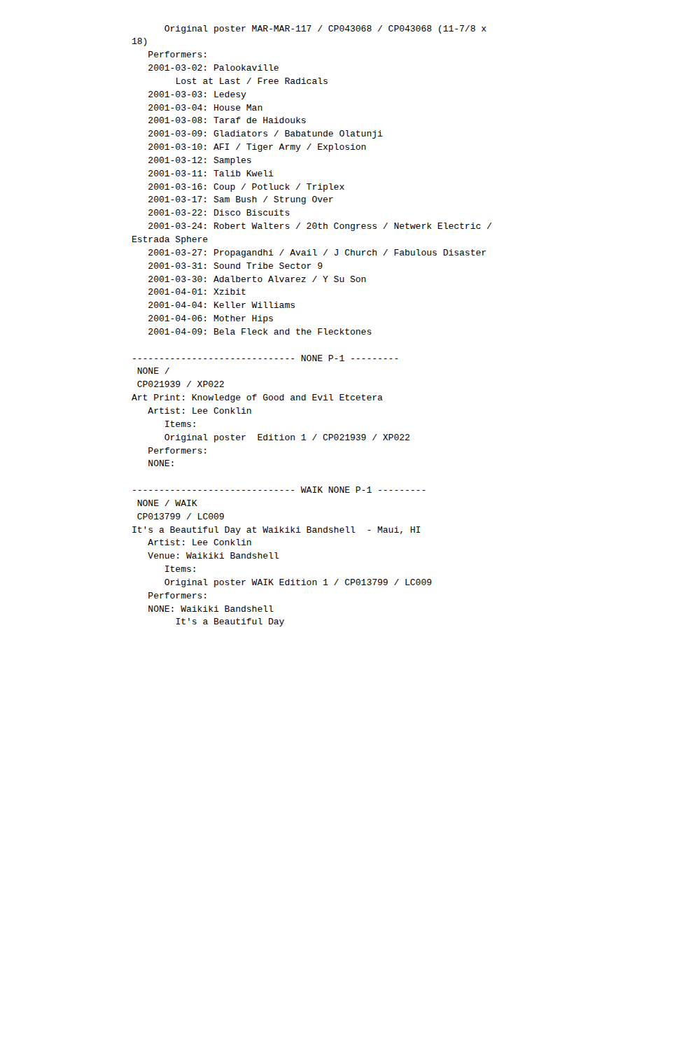Original poster MAR-MAR-117 / CP043068 / CP043068 (11-7/8 x 
18)
   Performers:
   2001-03-02: Palookaville
        Lost at Last / Free Radicals
   2001-03-03: Ledesy
   2001-03-04: House Man
   2001-03-08: Taraf de Haidouks
   2001-03-09: Gladiators / Babatunde Olatunji
   2001-03-10: AFI / Tiger Army / Explosion
   2001-03-12: Samples
   2001-03-11: Talib Kweli
   2001-03-16: Coup / Potluck / Triplex
   2001-03-17: Sam Bush / Strung Over
   2001-03-22: Disco Biscuits
   2001-03-24: Robert Walters / 20th Congress / Netwerk Electric / 
Estrada Sphere
   2001-03-27: Propagandhi / Avail / J Church / Fabulous Disaster
   2001-03-31: Sound Tribe Sector 9
   2001-03-30: Adalberto Alvarez / Y Su Son
   2001-04-01: Xzibit
   2001-04-04: Keller Williams
   2001-04-06: Mother Hips
   2001-04-09: Bela Fleck and the Flecktones

------------------------------ NONE P-1 ---------
 NONE / 
 CP021939 / XP022
Art Print: Knowledge of Good and Evil Etcetera
   Artist: Lee Conklin
      Items:
      Original poster  Edition 1 / CP021939 / XP022
   Performers:
   NONE:

------------------------------ WAIK NONE P-1 ---------
 NONE / WAIK
 CP013799 / LC009
It's a Beautiful Day at Waikiki Bandshell  - Maui, HI
   Artist: Lee Conklin
   Venue: Waikiki Bandshell
      Items:
      Original poster WAIK Edition 1 / CP013799 / LC009
   Performers:
   NONE: Waikiki Bandshell
        It's a Beautiful Day